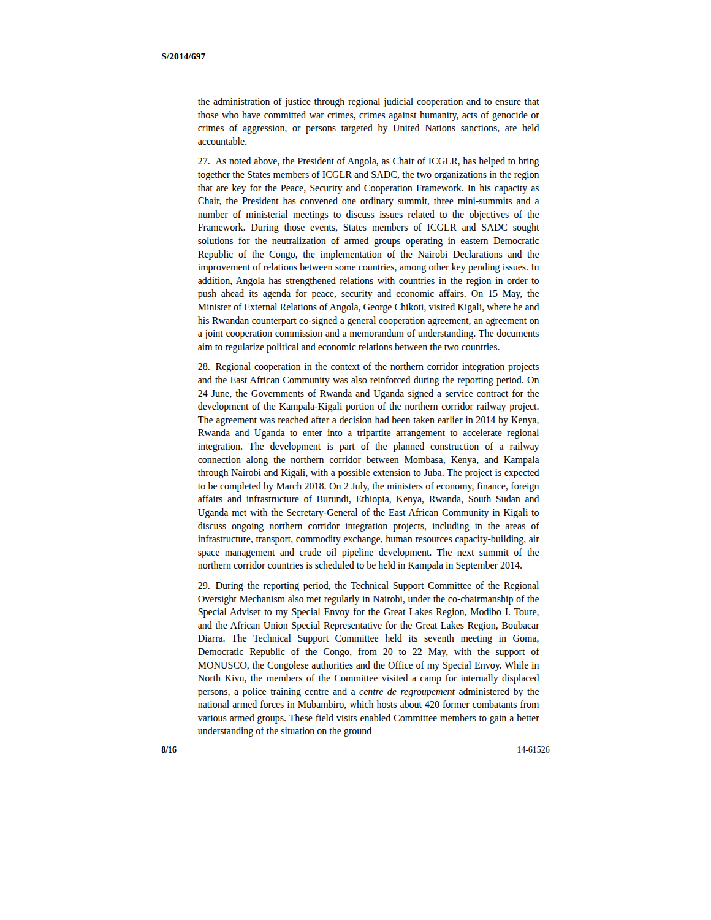S/2014/697
the administration of justice through regional judicial cooperation and to ensure that those who have committed war crimes, crimes against humanity, acts of genocide or crimes of aggression, or persons targeted by United Nations sanctions, are held accountable.
27. As noted above, the President of Angola, as Chair of ICGLR, has helped to bring together the States members of ICGLR and SADC, the two organizations in the region that are key for the Peace, Security and Cooperation Framework. In his capacity as Chair, the President has convened one ordinary summit, three mini-summits and a number of ministerial meetings to discuss issues related to the objectives of the Framework. During those events, States members of ICGLR and SADC sought solutions for the neutralization of armed groups operating in eastern Democratic Republic of the Congo, the implementation of the Nairobi Declarations and the improvement of relations between some countries, among other key pending issues. In addition, Angola has strengthened relations with countries in the region in order to push ahead its agenda for peace, security and economic affairs. On 15 May, the Minister of External Relations of Angola, George Chikoti, visited Kigali, where he and his Rwandan counterpart co-signed a general cooperation agreement, an agreement on a joint cooperation commission and a memorandum of understanding. The documents aim to regularize political and economic relations between the two countries.
28. Regional cooperation in the context of the northern corridor integration projects and the East African Community was also reinforced during the reporting period. On 24 June, the Governments of Rwanda and Uganda signed a service contract for the development of the Kampala-Kigali portion of the northern corridor railway project. The agreement was reached after a decision had been taken earlier in 2014 by Kenya, Rwanda and Uganda to enter into a tripartite arrangement to accelerate regional integration. The development is part of the planned construction of a railway connection along the northern corridor between Mombasa, Kenya, and Kampala through Nairobi and Kigali, with a possible extension to Juba. The project is expected to be completed by March 2018. On 2 July, the ministers of economy, finance, foreign affairs and infrastructure of Burundi, Ethiopia, Kenya, Rwanda, South Sudan and Uganda met with the Secretary-General of the East African Community in Kigali to discuss ongoing northern corridor integration projects, including in the areas of infrastructure, transport, commodity exchange, human resources capacity-building, air space management and crude oil pipeline development. The next summit of the northern corridor countries is scheduled to be held in Kampala in September 2014.
29. During the reporting period, the Technical Support Committee of the Regional Oversight Mechanism also met regularly in Nairobi, under the co-chairmanship of the Special Adviser to my Special Envoy for the Great Lakes Region, Modibo I. Toure, and the African Union Special Representative for the Great Lakes Region, Boubacar Diarra. The Technical Support Committee held its seventh meeting in Goma, Democratic Republic of the Congo, from 20 to 22 May, with the support of MONUSCO, the Congolese authorities and the Office of my Special Envoy. While in North Kivu, the members of the Committee visited a camp for internally displaced persons, a police training centre and a centre de regroupement administered by the national armed forces in Mubambiro, which hosts about 420 former combatants from various armed groups. These field visits enabled Committee members to gain a better understanding of the situation on the ground
8/16 14-61526